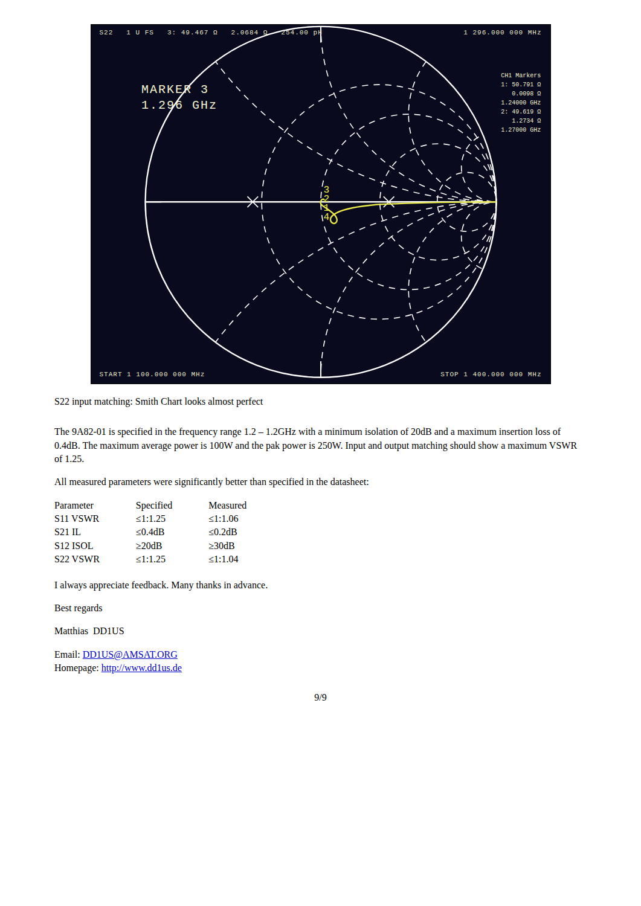S221 U FS 3: 49.467 Ω 2.0684 Ω 254.00 pH 1 296.000 000 MHz
MARKER 3
1.296 GHz
CH1 Markers
1: 50.791 Ω
0.0098 Ω
1.24000 GHz
2: 49.619 Ω
1.2734 Ω
1.27000 GHz
3 2 1 4
START 1 100.000 000 MHz STOP 1 400.000 000 MHz
S22 input matching: Smith Chart looks almost perfect
The 9A82-01 is specified in the frequency range 1.2 – 1.2GHz with a minimum isolation of 20dB and a maximum insertion loss of 0.4dB. The maximum average power is 100W and the pak power is 250W. Input and output matching should show a maximum VSWR of 1.25.
All measured parameters were significantly better than specified in the datasheet:
| Parameter | Specified | Measured |
| S11 VSWR | ≤1:1.25 | ≤1:1.06 |
| S21 IL | ≤0.4dB | ≤0.2dB |
| S12 ISOL | ≥20dB | ≥30dB |
| S22 VSWR | ≤1:1.25 | ≤1:1.04 |
I always appreciate feedback. Many thanks in advance.
Best regards
Matthias DD1US
Email: DD1US@AMSAT.ORG
Homepage: http://www.dd1us.de
9/9